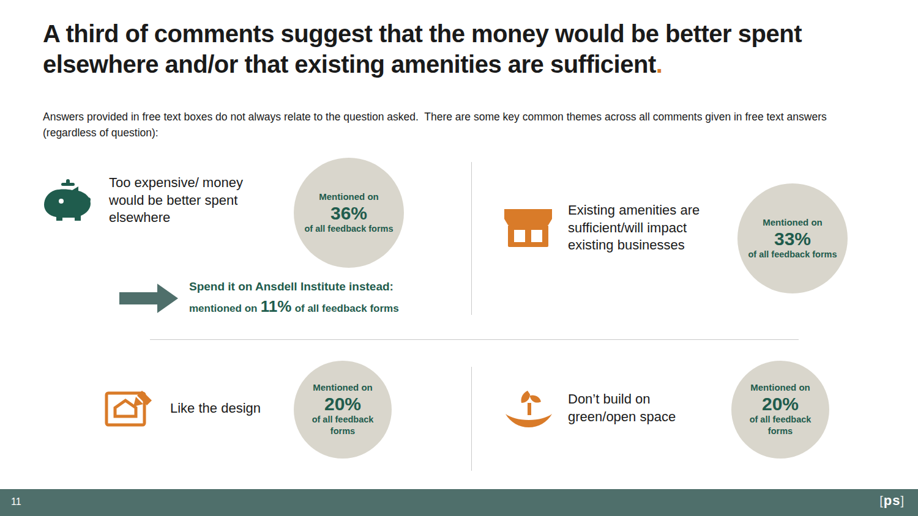A third of comments suggest that the money would be better spent elsewhere and/or that existing amenities are sufficient.
Answers provided in free text boxes do not always relate to the question asked. There are some key common themes across all comments given in free text answers (regardless of question):
Too expensive/ money would be better spent elsewhere
Mentioned on
36% of all feedback forms
Existing amenities are sufficient/will impact existing businesses
Mentioned on
33% of all feedback forms
Spend it on Ansdell Institute instead:
mentioned on 11% of all feedback forms
Like the design
Mentioned on
20% of all feedback forms
Don’t build on green/open space
Mentioned on
20% of all feedback forms
Base: all responses (n=270). Note: If one form contained comments on the same theme in more than one free text box, these have only been counted once.
11 [ps]